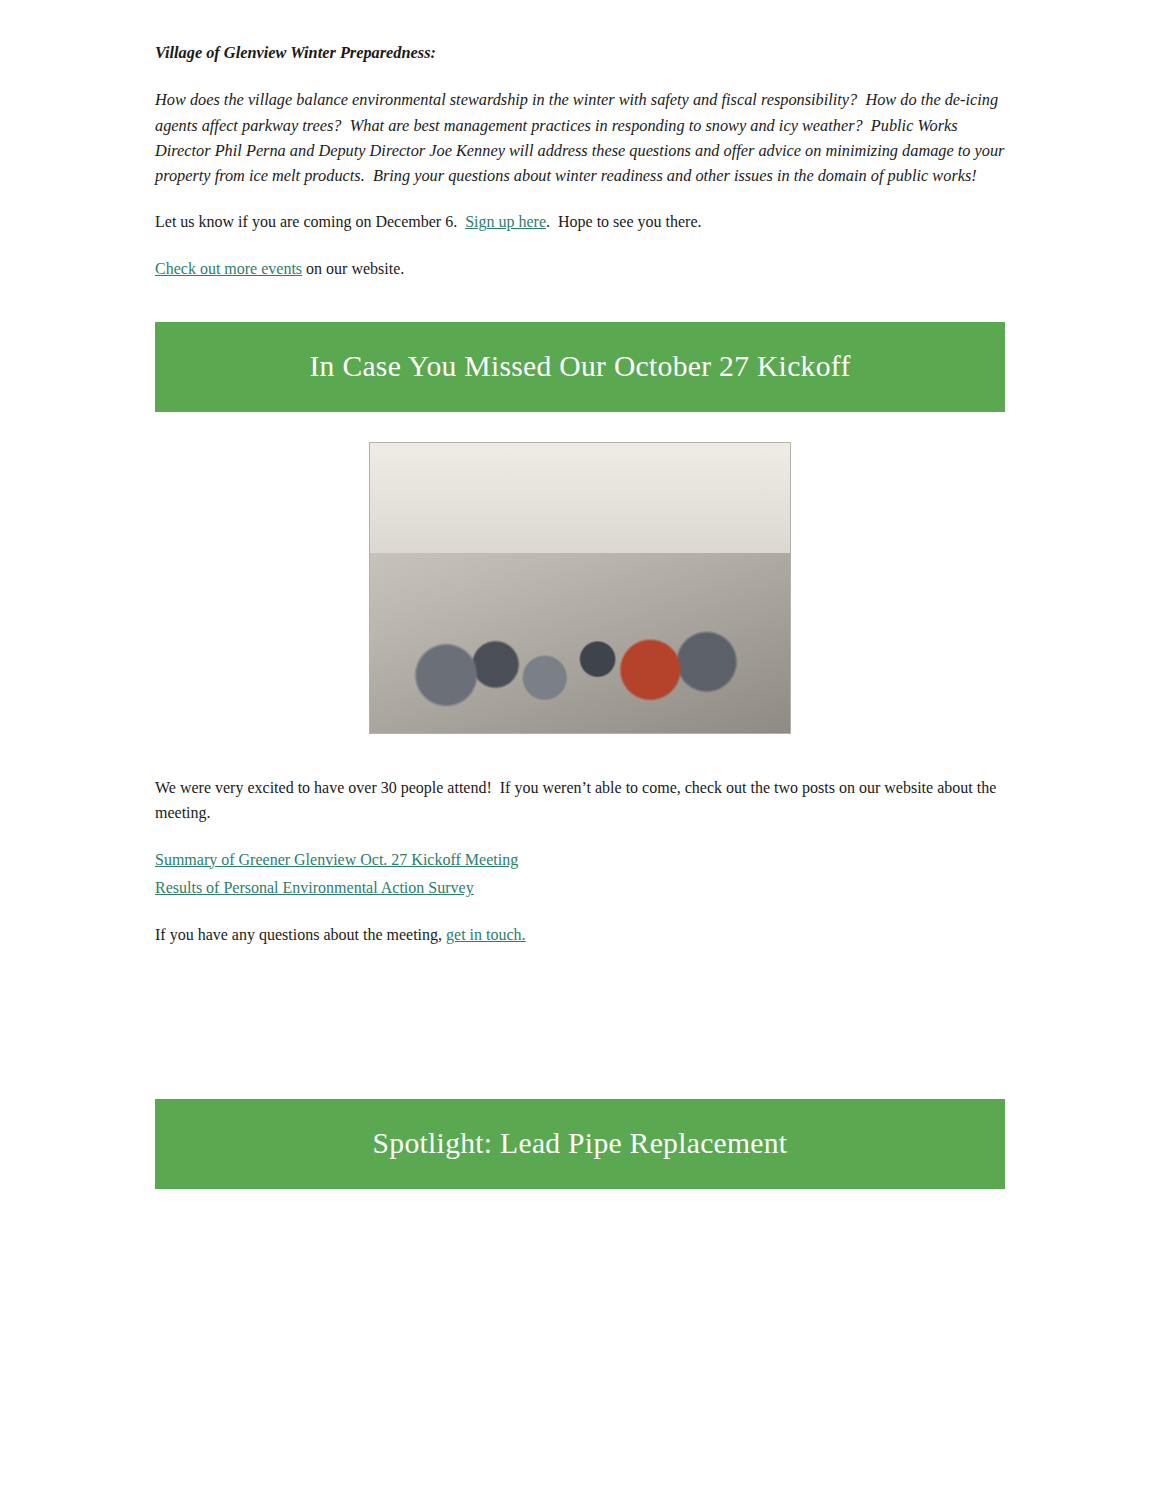Village of Glenview Winter Preparedness:
How does the village balance environmental stewardship in the winter with safety and fiscal responsibility? How do the de-icing agents affect parkway trees? What are best management practices in responding to snowy and icy weather? Public Works Director Phil Perna and Deputy Director Joe Kenney will address these questions and offer advice on minimizing damage to your property from ice melt products. Bring your questions about winter readiness and other issues in the domain of public works!
Let us know if you are coming on December 6. Sign up here. Hope to see you there.
Check out more events on our website.
In Case You Missed Our October 27 Kickoff
We were very excited to have over 30 people attend! If you weren’t able to come, check out the two posts on our website about the meeting.
Summary of Greener Glenview Oct. 27 Kickoff Meeting Results of Personal Environmental Action Survey
If you have any questions about the meeting, get in touch.
Spotlight: Lead Pipe Replacement